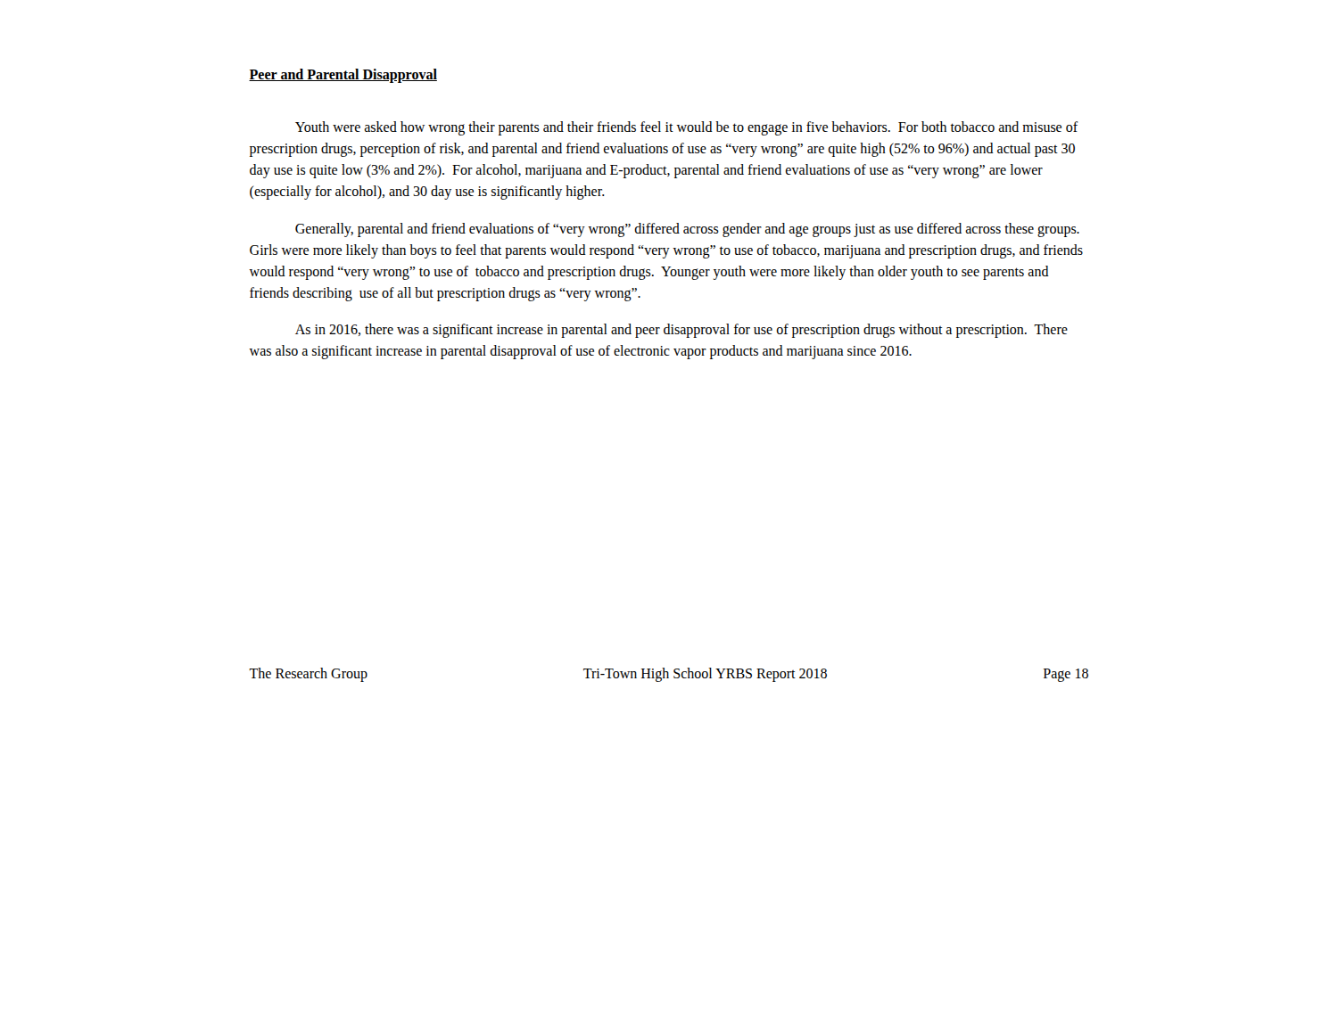Peer and Parental Disapproval
Youth were asked how wrong their parents and their friends feel it would be to engage in five behaviors. For both tobacco and misuse of prescription drugs, perception of risk, and parental and friend evaluations of use as “very wrong” are quite high (52% to 96%) and actual past 30 day use is quite low (3% and 2%). For alcohol, marijuana and E-product, parental and friend evaluations of use as “very wrong” are lower (especially for alcohol), and 30 day use is significantly higher.
Generally, parental and friend evaluations of “very wrong” differed across gender and age groups just as use differed across these groups. Girls were more likely than boys to feel that parents would respond “very wrong” to use of tobacco, marijuana and prescription drugs, and friends would respond “very wrong” to use of tobacco and prescription drugs. Younger youth were more likely than older youth to see parents and friends describing use of all but prescription drugs as “very wrong”.
As in 2016, there was a significant increase in parental and peer disapproval for use of prescription drugs without a prescription. There was also a significant increase in parental disapproval of use of electronic vapor products and marijuana since 2016.
The Research Group
Tri-Town High School YRBS Report 2018
Page 18